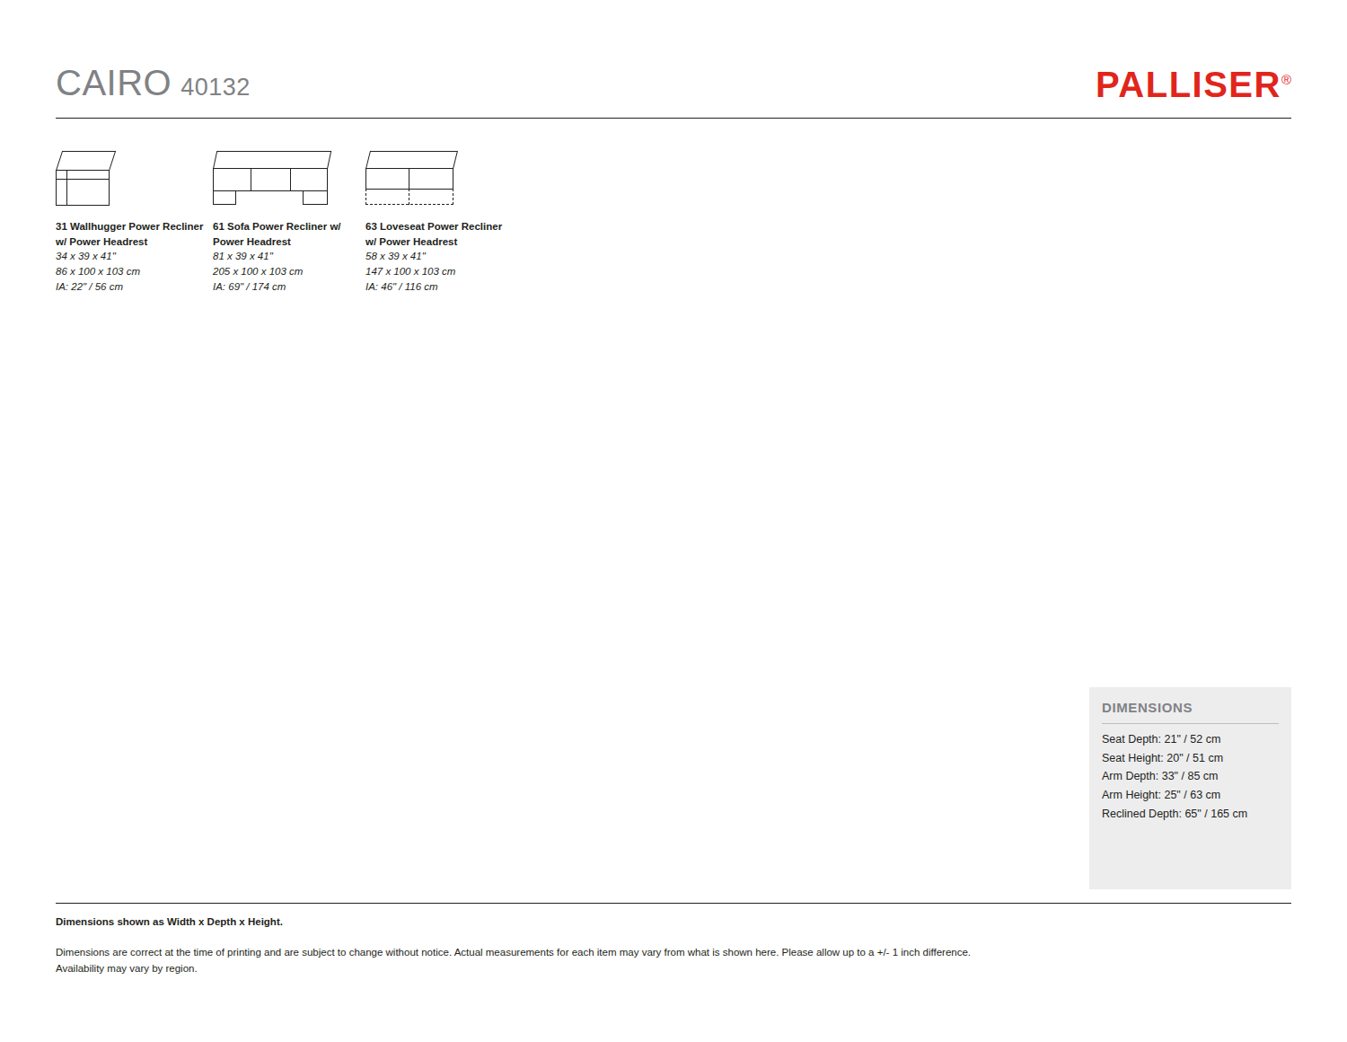CAIRO40132
PALLISER®
31 Wallhugger Power Recliner
w/ Power Headrest
34 x 39 x 41"
86 x 100 x 103 cm
IA: 22" / 56 cm
61 Sofa Power Recliner w/
Power Headrest
81 x 39 x 41"
205 x 100 x 103 cm
IA: 69" / 174 cm
63 Loveseat Power Recliner
w/ Power Headrest
58 x 39 x 41"
147 x 100 x 103 cm
IA: 46" / 116 cm
DIMENSIONS
Seat Depth: 21" / 52 cm
Seat Height: 20" / 51 cm
Arm Depth: 33" / 85 cm
Arm Height: 25" / 63 cm
Reclined Depth: 65" / 165 cm
Dimensions shown as Width x Depth x Height.
Dimensions are correct at the time of printing and are subject to change without notice. Actual measurements for each item may vary from what is shown here. Please allow up to a +/- 1 inch difference.
Availability may vary by region.